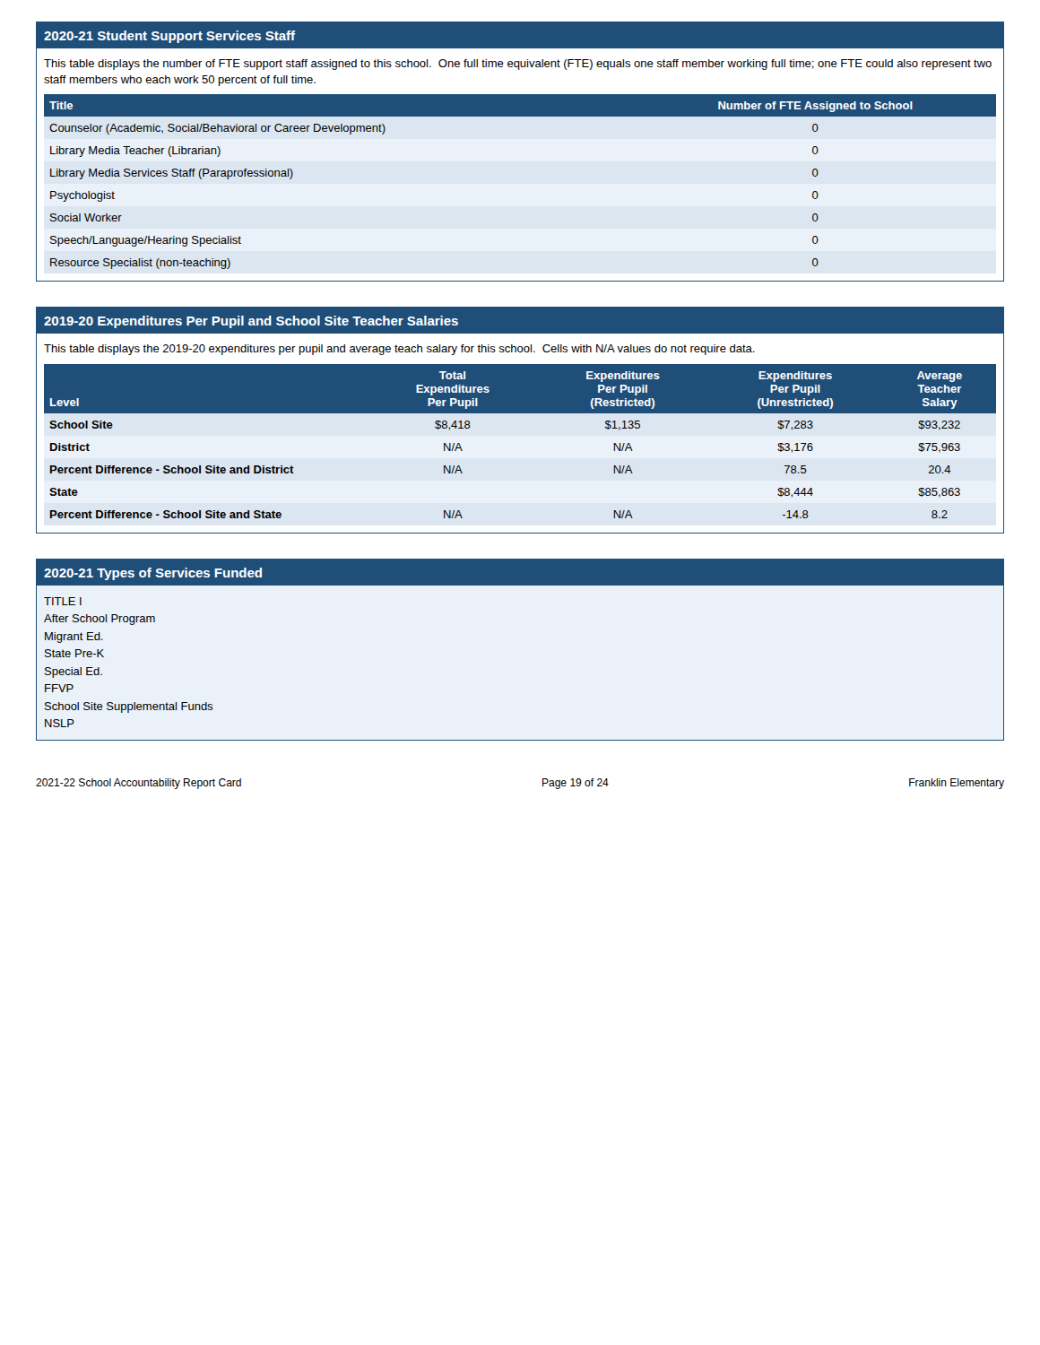2020-21 Student Support Services Staff
This table displays the number of FTE support staff assigned to this school. One full time equivalent (FTE) equals one staff member working full time; one FTE could also represent two staff members who each work 50 percent of full time.
| Title | Number of FTE Assigned to School |
| --- | --- |
| Counselor (Academic, Social/Behavioral or Career Development) | 0 |
| Library Media Teacher (Librarian) | 0 |
| Library Media Services Staff (Paraprofessional) | 0 |
| Psychologist | 0 |
| Social Worker | 0 |
| Speech/Language/Hearing Specialist | 0 |
| Resource Specialist (non-teaching) | 0 |
2019-20 Expenditures Per Pupil and School Site Teacher Salaries
This table displays the 2019-20 expenditures per pupil and average teach salary for this school. Cells with N/A values do not require data.
| Level | Total Expenditures Per Pupil | Expenditures Per Pupil (Restricted) | Expenditures Per Pupil (Unrestricted) | Average Teacher Salary |
| --- | --- | --- | --- | --- |
| School Site | $8,418 | $1,135 | $7,283 | $93,232 |
| District | N/A | N/A | $3,176 | $75,963 |
| Percent Difference - School Site and District | N/A | N/A | 78.5 | 20.4 |
| State | | | $8,444 | $85,863 |
| Percent Difference - School Site and State | N/A | N/A | -14.8 | 8.2 |
2020-21 Types of Services Funded
TITLE I
After School Program
Migrant Ed.
State Pre-K
Special Ed.
FFVP
School Site Supplemental Funds
NSLP
2021-22 School Accountability Report Card
Page 19 of 24
Franklin Elementary